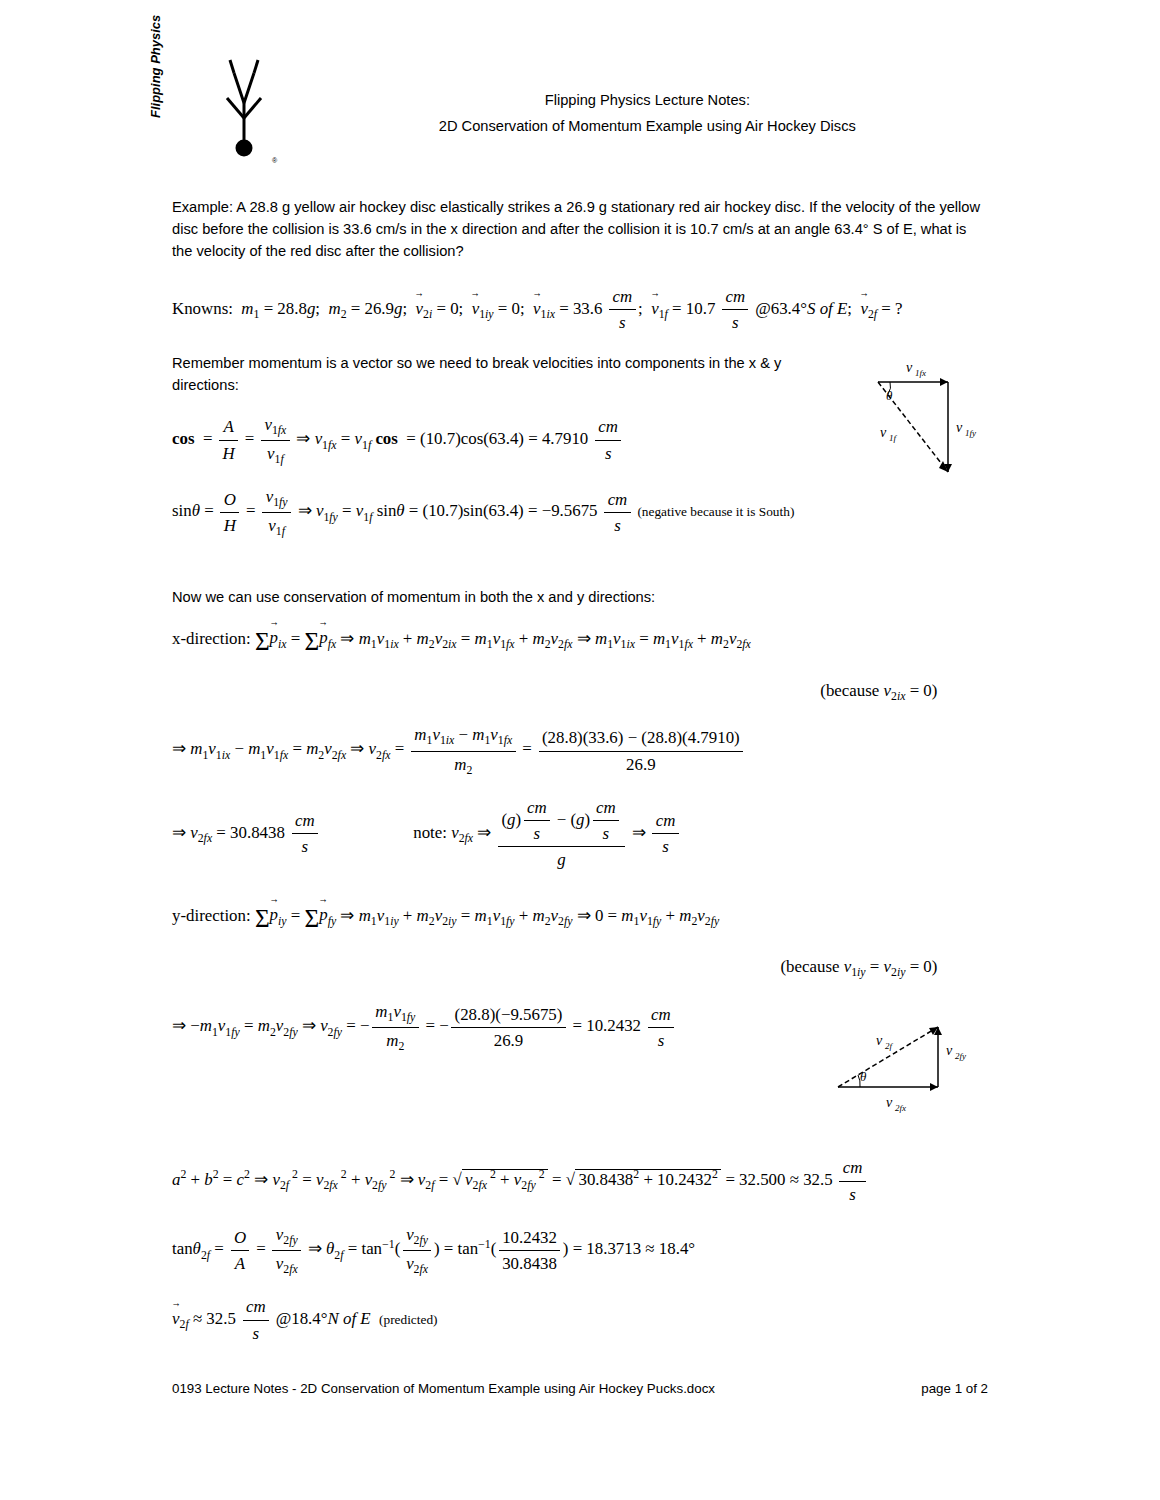Flipping Physics ®
Flipping Physics Lecture Notes:
2D Conservation of Momentum Example using Air Hockey Discs
Example: A 28.8 g yellow air hockey disc elastically strikes a 26.9 g stationary red air hockey disc. If the velocity of the yellow disc before the collision is 33.6 cm/s in the x direction and after the collision it is 10.7 cm/s at an angle 63.4° S of E, what is the velocity of the red disc after the collision?
Knowns: m1 = 28.8g; m2 = 26.9g; v2i = 0; v1iy = 0; v1ix = 33.6 cm s; v1f = 10.7 cm s @63.4°S of E; v2f = ?
v 1fx v 1fy v 1f θ
Remember momentum is a vector so we need to break velocities into components in the x & y directions:
cos = AH = v1fx v1f ⇒ v1fx = v1f cos = (10.7)cos(63.4) = 4.7910 cm s
sinθ = OH = v1fy v1f ⇒ v1fy = v1f sinθ = (10.7)sin(63.4) = −9.5675 cm s (negative because it is South)
Now we can use conservation of momentum in both the x and y directions:
x-direction: Σpix = Σpfx ⇒ m1v1ix + m2v2ix = m1v1fx + m2v2fx ⇒ m1v1ix = m1v1fx + m2v2fx
(because v2ix = 0)
⇒ m1v1ix − m1v1fx = m2v2fx ⇒ v2fx = m1v1ix − m1v1fx m2 = (28.8)(33.6) − (28.8)(4.7910) 26.9
⇒ v2fx = 30.8438 cm s note: v2fx ⇒ (g)cm s − (g)cm s g ⇒ cm s
y-direction: Σpiy = Σpfy ⇒ m1v1iy + m2v2iy = m1v1fy + m2v2fy ⇒ 0 = m1v1fy + m2v2fy
(because v1iy = v2iy = 0)
v 2fx v 2fy v 2f θ
⇒ −m1v1fy = m2v2fy ⇒ v2fy = −m1v1fy m2 = −(28.8)(−9.5675) 26.9 = 10.2432 cm s
a2 + b2 = c2 ⇒ v2f 2 = v2fx 2 + v2fy 2 ⇒ v2f = √v2fx 2 + v2fy 2 = √30.84382 + 10.24322 = 32.500 ≈ 32.5 cm s
tanθ2f = OA = v2fy v2fx ⇒ θ2f = tan−1(v2fy v2fx) = tan−1(10.243230.8438) = 18.3713 ≈ 18.4°
v2f ≈ 32.5 cm s @18.4°N of E (predicted)
0193 Lecture Notes - 2D Conservation of Momentum Example using Air Hockey Pucks.docx page 1 of 2